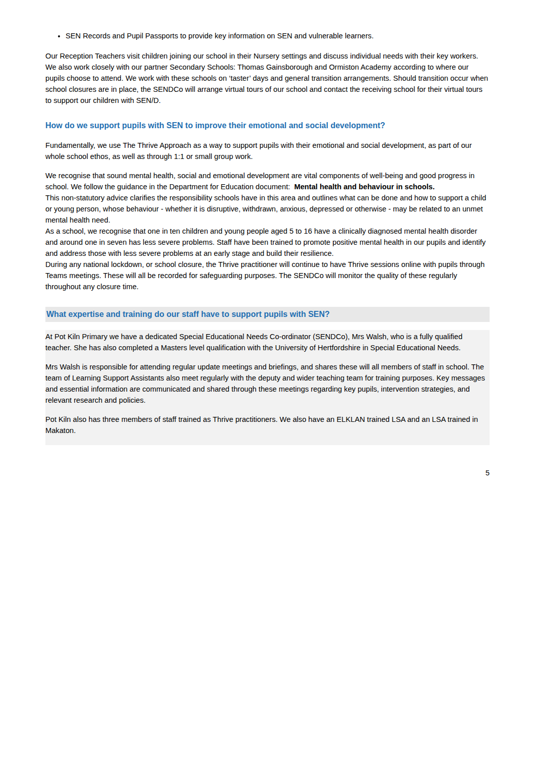SEN Records and Pupil Passports to provide key information on SEN and vulnerable learners.
Our Reception Teachers visit children joining our school in their Nursery settings and discuss individual needs with their key workers. We also work closely with our partner Secondary Schools: Thomas Gainsborough and Ormiston Academy according to where our pupils choose to attend. We work with these schools on ‘taster’ days and general transition arrangements. Should transition occur when school closures are in place, the SENDCo will arrange virtual tours of our school and contact the receiving school for their virtual tours to support our children with SEN/D.
How do we support pupils with SEN to improve their emotional and social development?
Fundamentally, we use The Thrive Approach as a way to support pupils with their emotional and social development, as part of our whole school ethos, as well as through 1:1 or small group work.
We recognise that sound mental health, social and emotional development are vital components of well-being and good progress in school. We follow the guidance in the Department for Education document: Mental health and behaviour in schools.
This non-statutory advice clarifies the responsibility schools have in this area and outlines what can be done and how to support a child or young person, whose behaviour - whether it is disruptive, withdrawn, anxious, depressed or otherwise - may be related to an unmet mental health need.
As a school, we recognise that one in ten children and young people aged 5 to 16 have a clinically diagnosed mental health disorder and around one in seven has less severe problems. Staff have been trained to promote positive mental health in our pupils and identify and address those with less severe problems at an early stage and build their resilience.
During any national lockdown, or school closure, the Thrive practitioner will continue to have Thrive sessions online with pupils through Teams meetings. These will all be recorded for safeguarding purposes. The SENDCo will monitor the quality of these regularly throughout any closure time.
What expertise and training do our staff have to support pupils with SEN?
At Pot Kiln Primary we have a dedicated Special Educational Needs Co-ordinator (SENDCo), Mrs Walsh, who is a fully qualified teacher. She has also completed a Masters level qualification with the University of Hertfordshire in Special Educational Needs.
Mrs Walsh is responsible for attending regular update meetings and briefings, and shares these will all members of staff in school. The team of Learning Support Assistants also meet regularly with the deputy and wider teaching team for training purposes. Key messages and essential information are communicated and shared through these meetings regarding key pupils, intervention strategies, and relevant research and policies.
Pot Kiln also has three members of staff trained as Thrive practitioners. We also have an ELKLAN trained LSA and an LSA trained in Makaton.
5